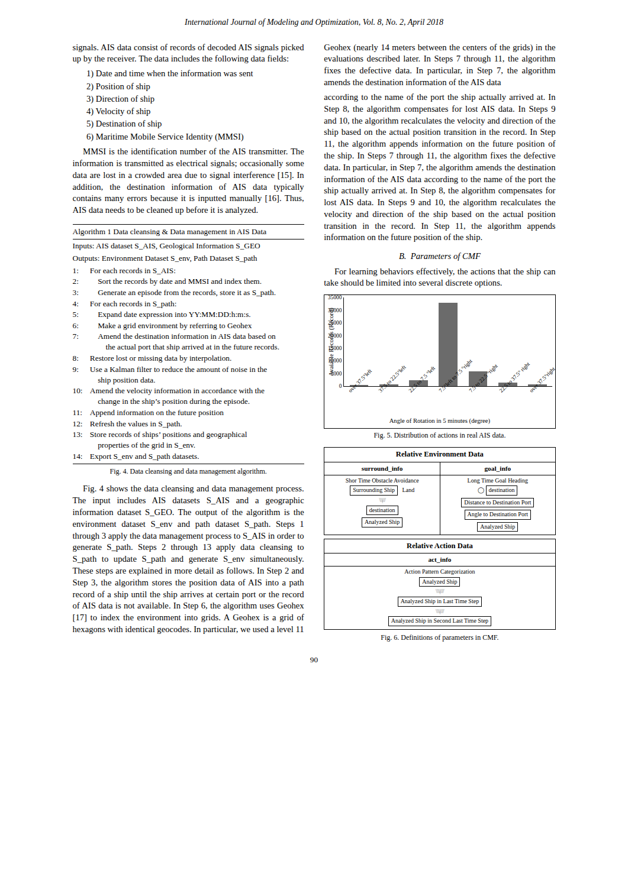International Journal of Modeling and Optimization, Vol. 8, No. 2, April 2018
signals. AIS data consist of records of decoded AIS signals picked up by the receiver. The data includes the following data fields:
Date and time when the information was sent
Position of ship
Direction of ship
Velocity of ship
Destination of ship
Maritime Mobile Service Identity (MMSI)
MMSI is the identification number of the AIS transmitter. The information is transmitted as electrical signals; occasionally some data are lost in a crowded area due to signal interference [15]. In addition, the destination information of AIS data typically contains many errors because it is inputted manually [16]. Thus, AIS data needs to be cleaned up before it is analyzed.
Algorithm 1 Data cleansing & Data management in AIS Data
Inputs: AIS dataset S_AIS, Geological Information S_GEO
Outputs: Environment Dataset S_env, Path Dataset S_path
For each records in S_AIS:
Sort the records by date and MMSI and index them.
Generate an episode from the records, store it as S_path.
For each records in S_path:
Expand date expression into YY:MM:DD:h:m:s.
Make a grid environment by referring to Geohex
Amend the destination information in AIS data based on the actual port that ship arrived at in the future records.
Restore lost or missing data by interpolation.
Use a Kalman filter to reduce the amount of noise in the ship position data.
Amend the velocity information in accordance with the change in the ship’s position during the episode.
Append information on the future position
Refresh the values in S_path.
Store records of ships’ positions and geographical properties of the grid in S_env.
Export S_env and S_path datasets.
Fig. 4. Data cleansing and data management algorithm.
Fig. 4 shows the data cleansing and data management process. The input includes AIS datasets S_AIS and a geographic information dataset S_GEO. The output of the algorithm is the environment dataset S_env and path dataset S_path. Steps 1 through 3 apply the data management process to S_AIS in order to generate S_path. Steps 2 through 13 apply data cleansing to S_path to update S_path and generate S_env simultaneously. These steps are explained in more detail as follows. In Step 2 and Step 3, the algorithm stores the position data of AIS into a path record of a ship until the ship arrives at certain port or the record of AIS data is not available. In Step 6, the algorithm uses Geohex [17] to index the environment into grids. A Geohex is a grid of hexagons with identical geocodes. In particular, we used a level 11 Geohex (nearly 14 meters between the centers of the grids) in the evaluations described later. In Steps 7 through 11, the algorithm fixes the defective data. In particular, in Step 7, the algorithm amends the destination information of the AIS data
according to the name of the port the ship actually arrived at. In Step 8, the algorithm compensates for lost AIS data. In Steps 9 and 10, the algorithm recalculates the velocity and direction of the ship based on the actual position transition in the record. In Step 11, the algorithm appends information on the future position of the ship. In Steps 7 through 11, the algorithm fixes the defective data. In particular, in Step 7, the algorithm amends the destination information of the AIS data according to the name of the port the ship actually arrived at. In Step 8, the algorithm compensates for lost AIS data. In Steps 9 and 10, the algorithm recalculates the velocity and direction of the ship based on the actual position transition in the record. In Step 11, the algorithm appends information on the future position of the ship.
B. Parameters of CMF
For learning behaviors effectively, the actions that the ship can take should be limited into several discrete options.
Avaiable Records (Record)
35000 30000 25000 20000 15000 10000 5000 0
over 37.5°left 37.5 to 22.5°left 22.5 to 7.5 °left 7.5°left to 7.5 °right 7.5 to 22.5 °right 22.5 to 37.5° right over 37.5°right
Angle of Rotation in 5 minutes (degree)
Fig. 5. Distribution of actions in real AIS data.
| Relative Environment Data |
| --- |
| surround_info | goal_info |
| Shor Time Obstacle Avoidance Surrounding Ship Land \\\//// destination Analyzed Ship | Long Time Goal Heading ◯ destination Distance to Destination Port Angle to Destination Port Analyzed Ship |
| Relative Action Data |
| --- |
| act_info |
| Action Pattern Categorization Analyzed Ship \\\\///// Analyzed Ship in Last Time Step \\\\///// Analyzed Ship in Second Last Time Step |
Fig. 6. Definitions of parameters in CMF.
90